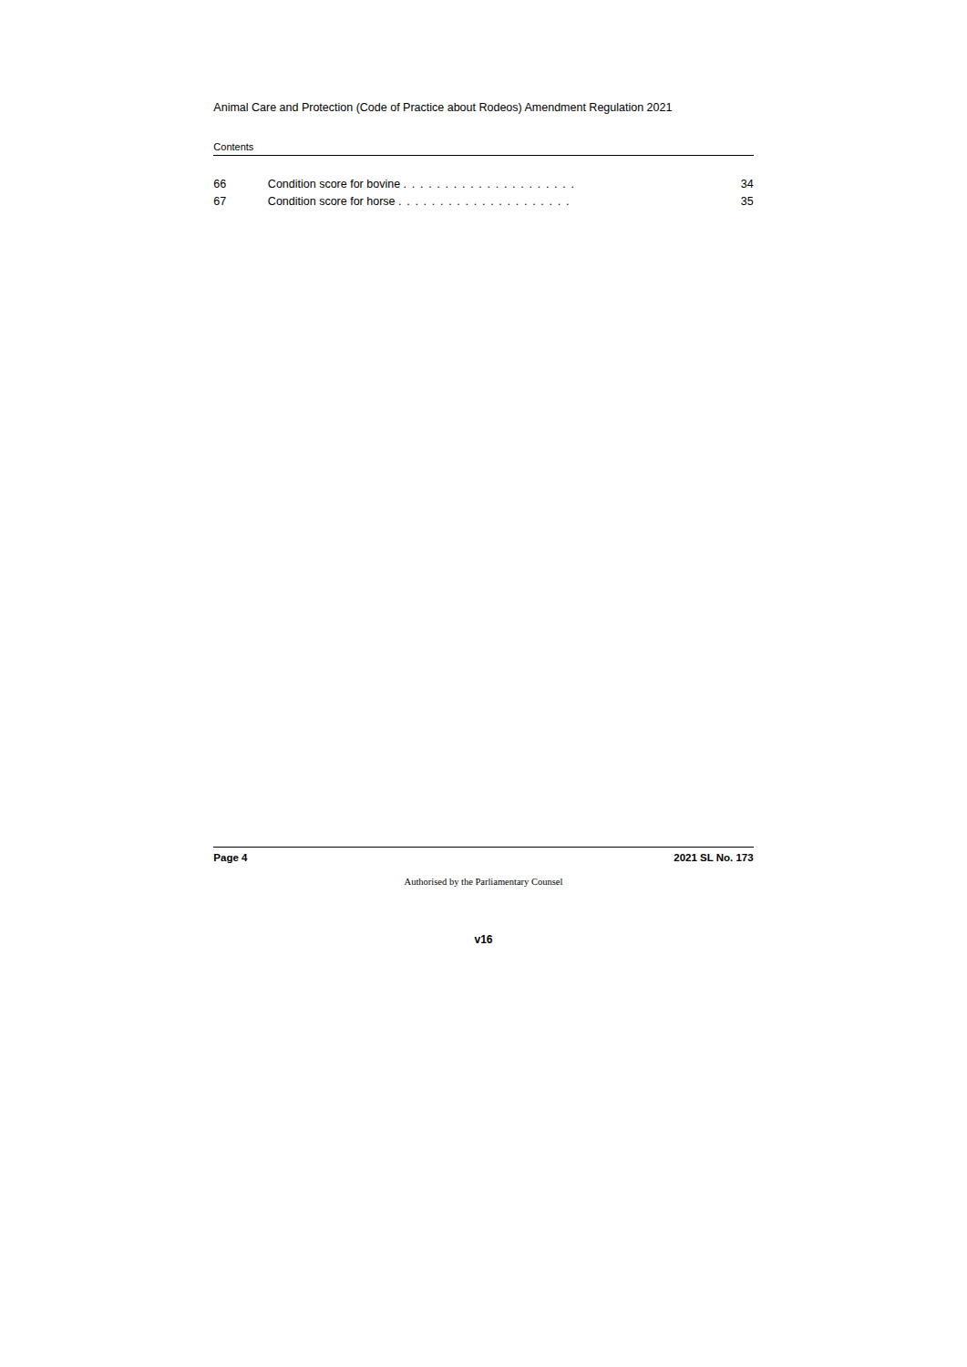Animal Care and Protection (Code of Practice about Rodeos) Amendment Regulation 2021
Contents
| 66 | Condition score for bovine . . . . . . . . . . . . . . . . . . . . . | 34 |
| 67 | Condition score for horse . . . . . . . . . . . . . . . . . . . . . | 35 |
Page 4 2021 SL No. 173
Authorised by the Parliamentary Counsel
v16